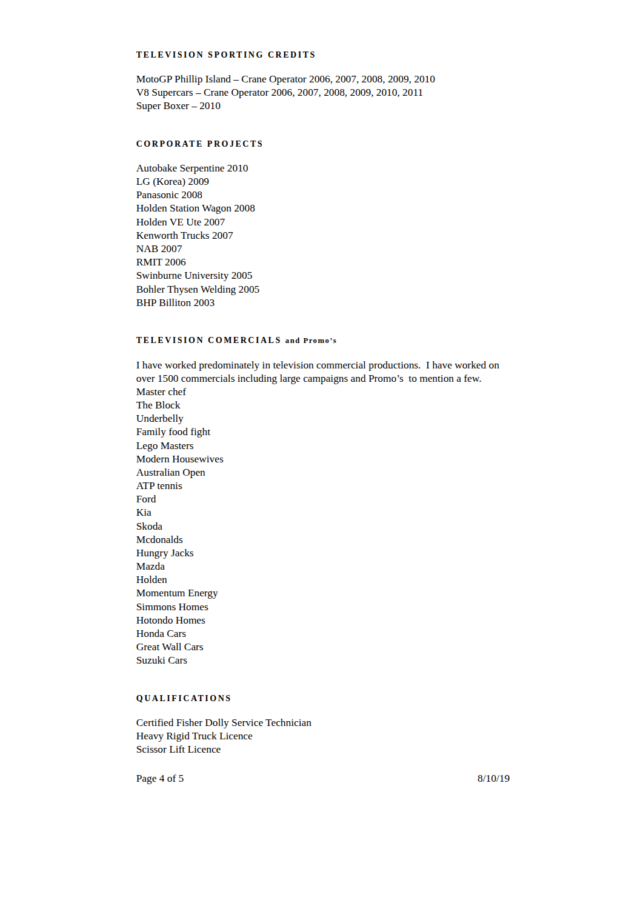Television Sporting Credits
MotoGP Phillip Island – Crane Operator 2006, 2007, 2008, 2009, 2010
V8 Supercars – Crane Operator 2006, 2007, 2008, 2009, 2010, 2011
Super Boxer – 2010
Corporate Projects
Autobake Serpentine 2010
LG (Korea) 2009
Panasonic 2008
Holden Station Wagon 2008
Holden VE Ute 2007
Kenworth Trucks 2007
NAB 2007
RMIT 2006
Swinburne University 2005
Bohler Thysen Welding 2005
BHP Billiton 2003
Television Comercials and Promo’s
I have worked predominately in television commercial productions. I have worked on over 1500 commercials including large campaigns and Promo’s to mention a few.
Master chef
The Block
Underbelly
Family food fight
Lego Masters
Modern Housewives
Australian Open
ATP tennis
Ford
Kia
Skoda
Mcdonalds
Hungry Jacks
Mazda
Holden
Momentum Energy
Simmons Homes
Hotondo Homes
Honda Cars
Great Wall Cars
Suzuki Cars
Qualifications
Certified Fisher Dolly Service Technician
Heavy Rigid Truck Licence
Scissor Lift Licence
Page 4 of 5 8/10/19